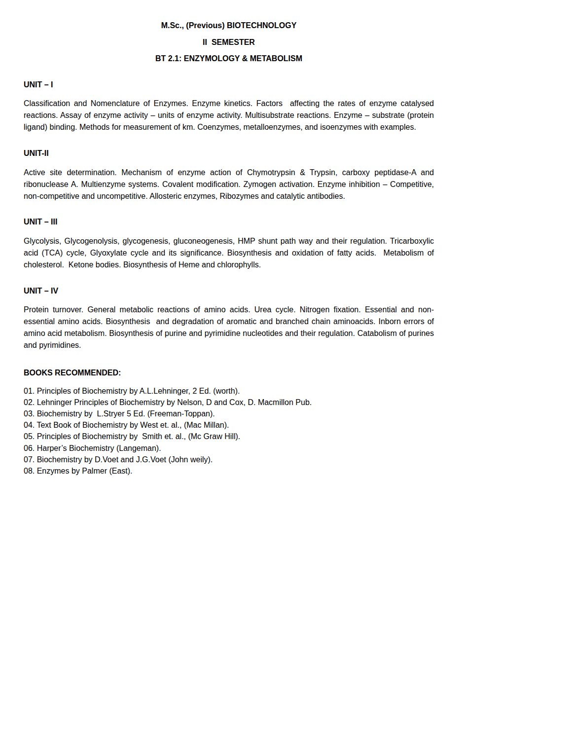M.Sc., (Previous) BIOTECHNOLOGY
II SEMESTER
BT 2.1: ENZYMOLOGY & METABOLISM
UNIT – I
Classification and Nomenclature of Enzymes. Enzyme kinetics. Factors affecting the rates of enzyme catalysed reactions. Assay of enzyme activity – units of enzyme activity. Multisubstrate reactions. Enzyme – substrate (protein ligand) binding. Methods for measurement of km. Coenzymes, metalloenzymes, and isoenzymes with examples.
UNIT-II
Active site determination. Mechanism of enzyme action of Chymotrypsin & Trypsin, carboxy peptidase-A and ribonuclease A. Multienzyme systems. Covalent modification. Zymogen activation. Enzyme inhibition – Competitive, non-competitive and uncompetitive. Allosteric enzymes, Ribozymes and catalytic antibodies.
UNIT – III
Glycolysis, Glycogenolysis, glycogenesis, gluconeogenesis, HMP shunt path way and their regulation. Tricarboxylic acid (TCA) cycle, Glyoxylate cycle and its significance. Biosynthesis and oxidation of fatty acids. Metabolism of cholesterol. Ketone bodies. Biosynthesis of Heme and chlorophylls.
UNIT – IV
Protein turnover. General metabolic reactions of amino acids. Urea cycle. Nitrogen fixation. Essential and non-essential amino acids. Biosynthesis and degradation of aromatic and branched chain aminoacids. Inborn errors of amino acid metabolism. Biosynthesis of purine and pyrimidine nucleotides and their regulation. Catabolism of purines and pyrimidines.
BOOKS RECOMMENDED:
01. Principles of Biochemistry by A.L.Lehninger, 2 Ed. (worth).
02. Lehninger Principles of Biochemistry by Nelson, D and Cox, D. Macmillon Pub.
03. Biochemistry by L.Stryer 5 Ed. (Freeman-Toppan).
04. Text Book of Biochemistry by West et. al., (Mac Millan).
05. Principles of Biochemistry by Smith et. al., (Mc Graw Hill).
06. Harper’s Biochemistry (Langeman).
07. Biochemistry by D.Voet and J.G.Voet (John weily).
08. Enzymes by Palmer (East).